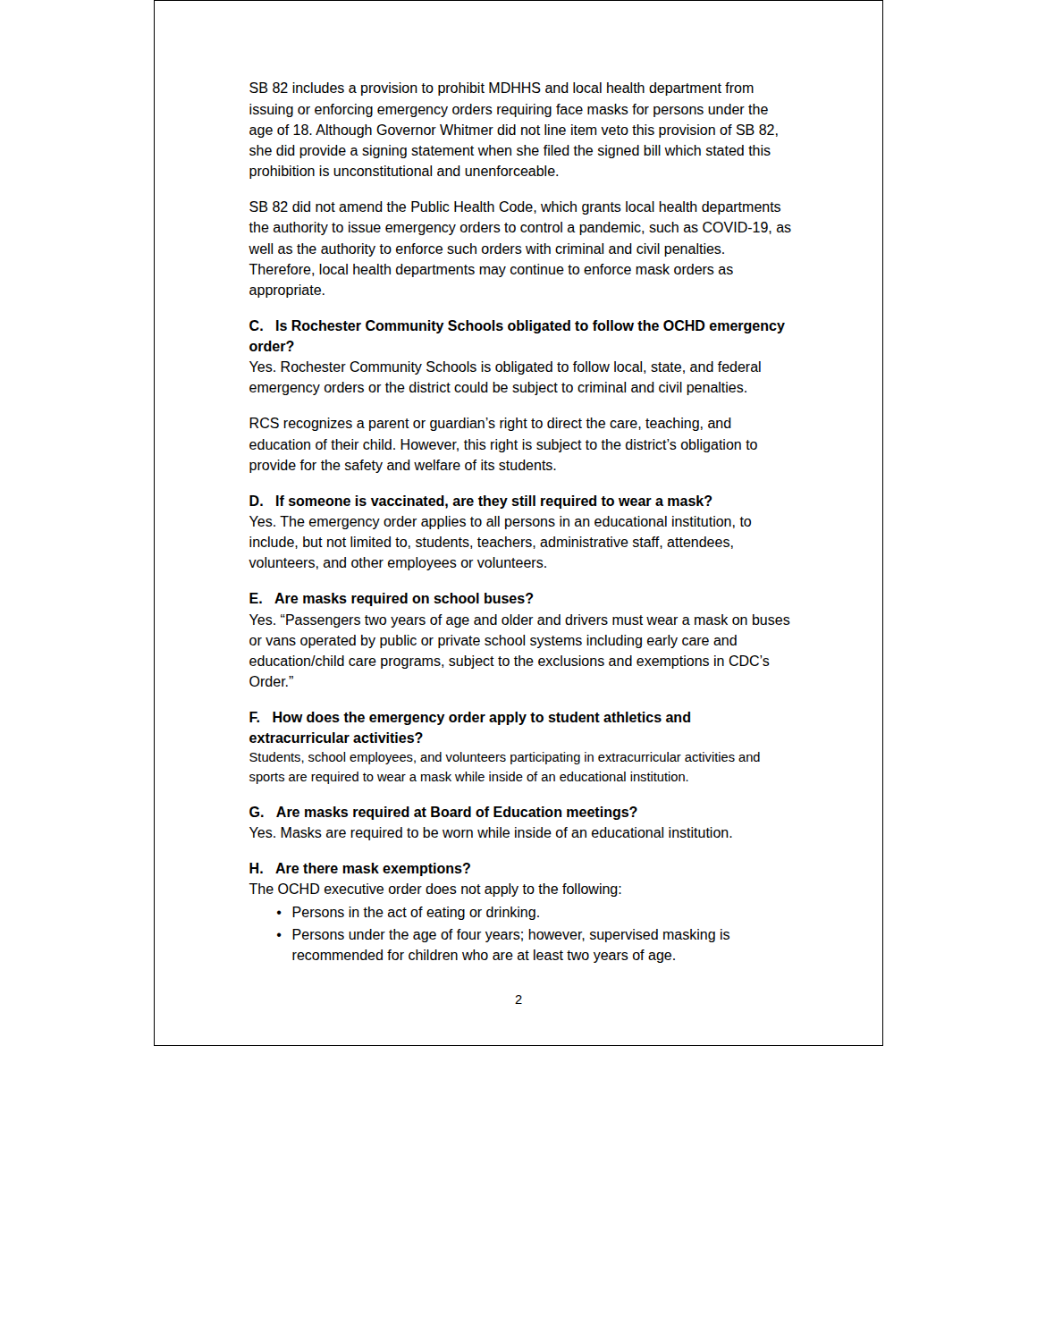SB 82 includes a provision to prohibit MDHHS and local health department from issuing or enforcing emergency orders requiring face masks for persons under the age of 18. Although Governor Whitmer did not line item veto this provision of SB 82, she did provide a signing statement when she filed the signed bill which stated this prohibition is unconstitutional and unenforceable.
SB 82 did not amend the Public Health Code, which grants local health departments the authority to issue emergency orders to control a pandemic, such as COVID-19, as well as the authority to enforce such orders with criminal and civil penalties. Therefore, local health departments may continue to enforce mask orders as appropriate.
C. Is Rochester Community Schools obligated to follow the OCHD emergency order?
Yes. Rochester Community Schools is obligated to follow local, state, and federal emergency orders or the district could be subject to criminal and civil penalties.
RCS recognizes a parent or guardian’s right to direct the care, teaching, and education of their child. However, this right is subject to the district’s obligation to provide for the safety and welfare of its students.
D. If someone is vaccinated, are they still required to wear a mask?
Yes. The emergency order applies to all persons in an educational institution, to include, but not limited to, students, teachers, administrative staff, attendees, volunteers, and other employees or volunteers.
E. Are masks required on school buses?
Yes. “Passengers two years of age and older and drivers must wear a mask on buses or vans operated by public or private school systems including early care and education/child care programs, subject to the exclusions and exemptions in CDC’s Order.”
F. How does the emergency order apply to student athletics and extracurricular activities?
Students, school employees, and volunteers participating in extracurricular activities and sports are required to wear a mask while inside of an educational institution.
G. Are masks required at Board of Education meetings?
Yes. Masks are required to be worn while inside of an educational institution.
H. Are there mask exemptions?
The OCHD executive order does not apply to the following:
Persons in the act of eating or drinking.
Persons under the age of four years; however, supervised masking is recommended for children who are at least two years of age.
2